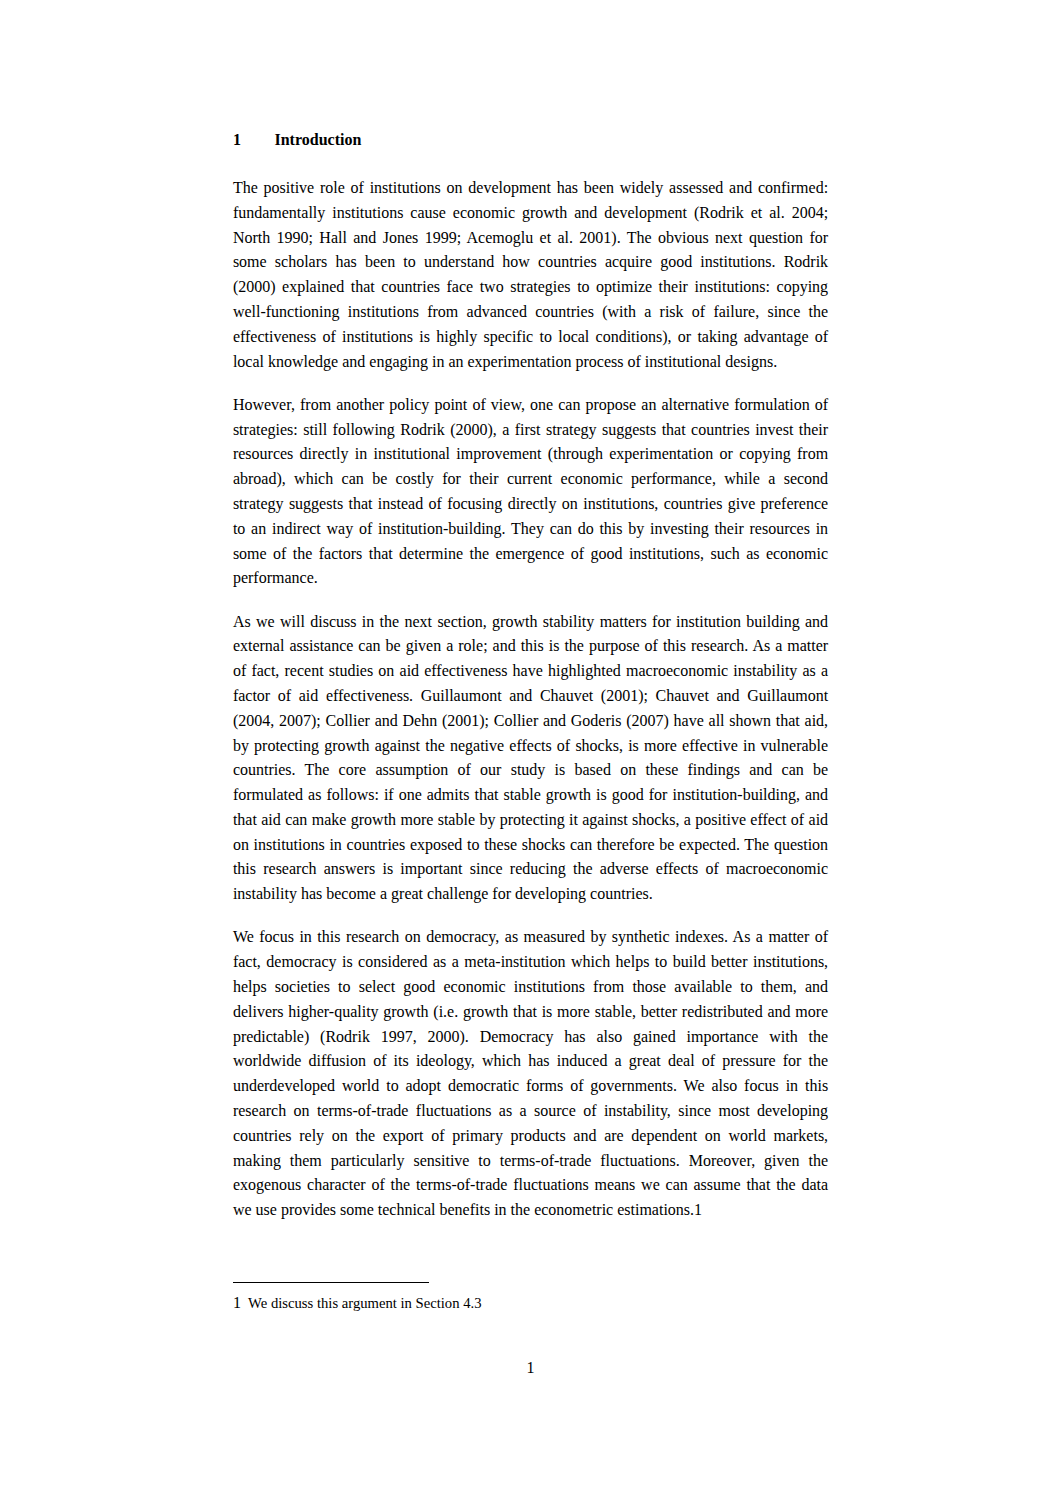1 Introduction
The positive role of institutions on development has been widely assessed and confirmed: fundamentally institutions cause economic growth and development (Rodrik et al. 2004; North 1990; Hall and Jones 1999; Acemoglu et al. 2001). The obvious next question for some scholars has been to understand how countries acquire good institutions. Rodrik (2000) explained that countries face two strategies to optimize their institutions: copying well-functioning institutions from advanced countries (with a risk of failure, since the effectiveness of institutions is highly specific to local conditions), or taking advantage of local knowledge and engaging in an experimentation process of institutional designs.
However, from another policy point of view, one can propose an alternative formulation of strategies: still following Rodrik (2000), a first strategy suggests that countries invest their resources directly in institutional improvement (through experimentation or copying from abroad), which can be costly for their current economic performance, while a second strategy suggests that instead of focusing directly on institutions, countries give preference to an indirect way of institution-building. They can do this by investing their resources in some of the factors that determine the emergence of good institutions, such as economic performance.
As we will discuss in the next section, growth stability matters for institution building and external assistance can be given a role; and this is the purpose of this research. As a matter of fact, recent studies on aid effectiveness have highlighted macroeconomic instability as a factor of aid effectiveness. Guillaumont and Chauvet (2001); Chauvet and Guillaumont (2004, 2007); Collier and Dehn (2001); Collier and Goderis (2007) have all shown that aid, by protecting growth against the negative effects of shocks, is more effective in vulnerable countries. The core assumption of our study is based on these findings and can be formulated as follows: if one admits that stable growth is good for institution-building, and that aid can make growth more stable by protecting it against shocks, a positive effect of aid on institutions in countries exposed to these shocks can therefore be expected. The question this research answers is important since reducing the adverse effects of macroeconomic instability has become a great challenge for developing countries.
We focus in this research on democracy, as measured by synthetic indexes. As a matter of fact, democracy is considered as a meta-institution which helps to build better institutions, helps societies to select good economic institutions from those available to them, and delivers higher-quality growth (i.e. growth that is more stable, better redistributed and more predictable) (Rodrik 1997, 2000). Democracy has also gained importance with the worldwide diffusion of its ideology, which has induced a great deal of pressure for the underdeveloped world to adopt democratic forms of governments. We also focus in this research on terms-of-trade fluctuations as a source of instability, since most developing countries rely on the export of primary products and are dependent on world markets, making them particularly sensitive to terms-of-trade fluctuations. Moreover, given the exogenous character of the terms-of-trade fluctuations means we can assume that the data we use provides some technical benefits in the econometric estimations.1
1 We discuss this argument in Section 4.3
1